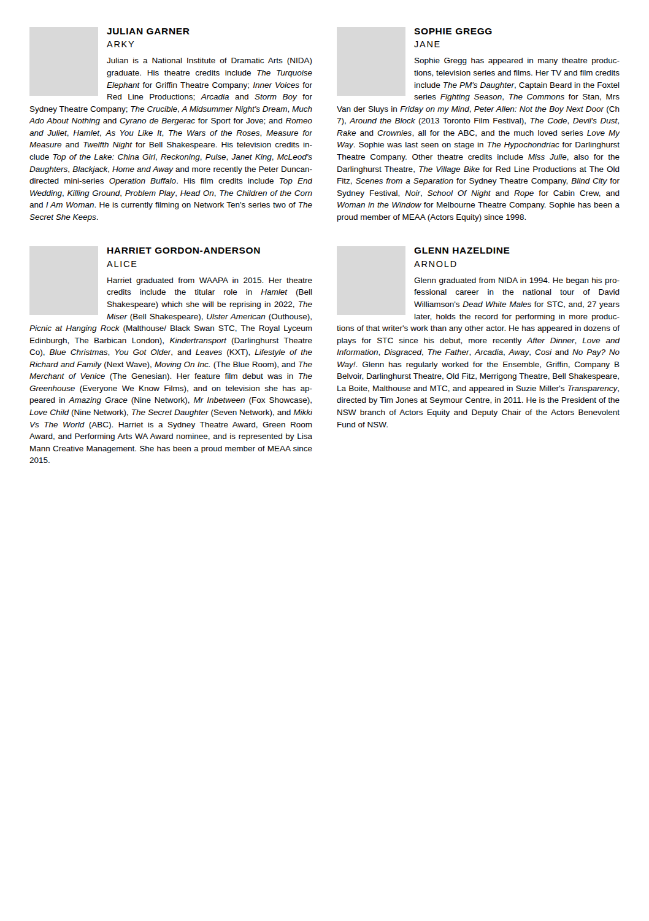Julian Garner
Arky
Julian is a National Institute of Dramatic Arts (NIDA) graduate. His theatre credits include The Turquoise Elephant for Griffin Theatre Company; Inner Voices for Red Line Productions; Arcadia and Storm Boy for Sydney Theatre Company; The Crucible, A Midsummer Night's Dream, Much Ado About Nothing and Cyrano de Bergerac for Sport for Jove; and Romeo and Juliet, Hamlet, As You Like It, The Wars of the Roses, Measure for Measure and Twelfth Night for Bell Shakespeare. His television credits include Top of the Lake: China Girl, Reckoning, Pulse, Janet King, McLeod's Daughters, Blackjack, Home and Away and more recently the Peter Duncan-directed mini-series Operation Buffalo. His film credits include Top End Wedding, Killing Ground, Problem Play, Head On, The Children of the Corn and I Am Woman. He is currently filming on Network Ten's series two of The Secret She Keeps.
Harriet Gordon-Anderson
Alice
Harriet graduated from WAAPA in 2015. Her theatre credits include the titular role in Hamlet (Bell Shakespeare) which she will be reprising in 2022, The Miser (Bell Shakespeare), Ulster American (Outhouse), Picnic at Hanging Rock (Malthouse/ Black Swan STC, The Royal Lyceum Edinburgh, The Barbican London), Kindertransport (Darlinghurst Theatre Co), Blue Christmas, You Got Older, and Leaves (KXT), Lifestyle of the Richard and Family (Next Wave), Moving On Inc. (The Blue Room), and The Merchant of Venice (The Genesian). Her feature film debut was in The Greenhouse (Everyone We Know Films), and on television she has appeared in Amazing Grace (Nine Network), Mr Inbetween (Fox Showcase), Love Child (Nine Network), The Secret Daughter (Seven Network), and Mikki Vs The World (ABC). Harriet is a Sydney Theatre Award, Green Room Award, and Performing Arts WA Award nominee, and is represented by Lisa Mann Creative Management. She has been a proud member of MEAA since 2015.
Sophie Gregg
Jane
Sophie Gregg has appeared in many theatre productions, television series and films. Her TV and film credits include The PM's Daughter, Captain Beard in the Foxtel series Fighting Season, The Commons for Stan, Mrs Van der Sluys in Friday on my Mind, Peter Allen: Not the Boy Next Door (Ch 7), Around the Block (2013 Toronto Film Festival), The Code, Devil's Dust, Rake and Crownies, all for the ABC, and the much loved series Love My Way. Sophie was last seen on stage in The Hypochondriac for Darlinghurst Theatre Company. Other theatre credits include Miss Julie, also for the Darlinghurst Theatre, The Village Bike for Red Line Productions at The Old Fitz, Scenes from a Separation for Sydney Theatre Company, Blind City for Sydney Festival, Noir, School Of Night and Rope for Cabin Crew, and Woman in the Window for Melbourne Theatre Company. Sophie has been a proud member of MEAA (Actors Equity) since 1998.
Glenn Hazeldine
Arnold
Glenn graduated from NIDA in 1994. He began his professional career in the national tour of David Williamson's Dead White Males for STC, and, 27 years later, holds the record for performing in more productions of that writer's work than any other actor. He has appeared in dozens of plays for STC since his debut, more recently After Dinner, Love and Information, Disgraced, The Father, Arcadia, Away, Cosi and No Pay? No Way!. Glenn has regularly worked for the Ensemble, Griffin, Company B Belvoir, Darlinghurst Theatre, Old Fitz, Merrigong Theatre, Bell Shakespeare, La Boite, Malthouse and MTC, and appeared in Suzie Miller's Transparency, directed by Tim Jones at Seymour Centre, in 2011. He is the President of the NSW branch of Actors Equity and Deputy Chair of the Actors Benevolent Fund of NSW.